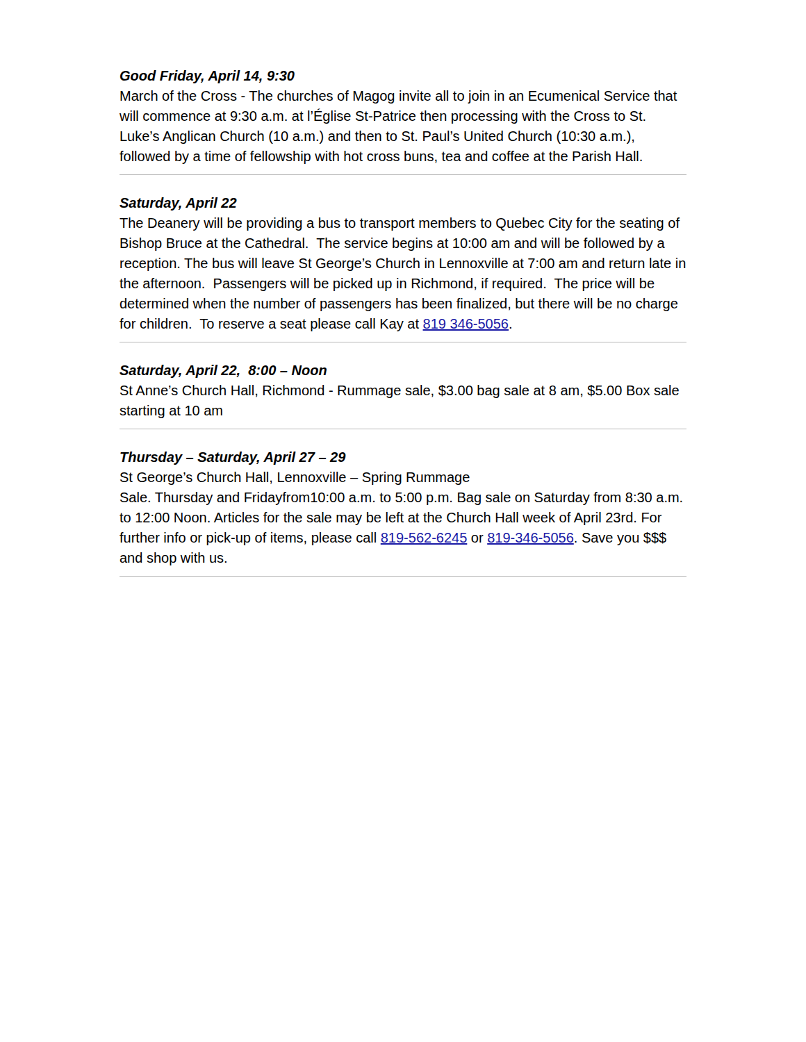Good Friday, April 14, 9:30
March of the Cross - The churches of Magog invite all to join in an Ecumenical Service that will commence at 9:30 a.m. at l’Église St-Patrice then processing with the Cross to St. Luke’s Anglican Church (10 a.m.) and then to St. Paul’s United Church (10:30 a.m.), followed by a time of fellowship with hot cross buns, tea and coffee at the Parish Hall.
Saturday, April 22
The Deanery will be providing a bus to transport members to Quebec City for the seating of Bishop Bruce at the Cathedral. The service begins at 10:00 am and will be followed by a reception. The bus will leave St George’s Church in Lennoxville at 7:00 am and return late in the afternoon. Passengers will be picked up in Richmond, if required. The price will be determined when the number of passengers has been finalized, but there will be no charge for children. To reserve a seat please call Kay at 819 346-5056.
Saturday, April 22, 8:00 – Noon
St Anne’s Church Hall, Richmond - Rummage sale, $3.00 bag sale at 8 am, $5.00 Box sale starting at 10 am
Thursday – Saturday, April 27 – 29
St George’s Church Hall, Lennoxville – Spring Rummage
Sale. Thursday and Fridayfrom10:00 a.m. to 5:00 p.m. Bag sale on Saturday from 8:30 a.m. to 12:00 Noon. Articles for the sale may be left at the Church Hall week of April 23rd. For further info or pick-up of items, please call 819-562-6245 or 819-346-5056. Save you $$$ and shop with us.